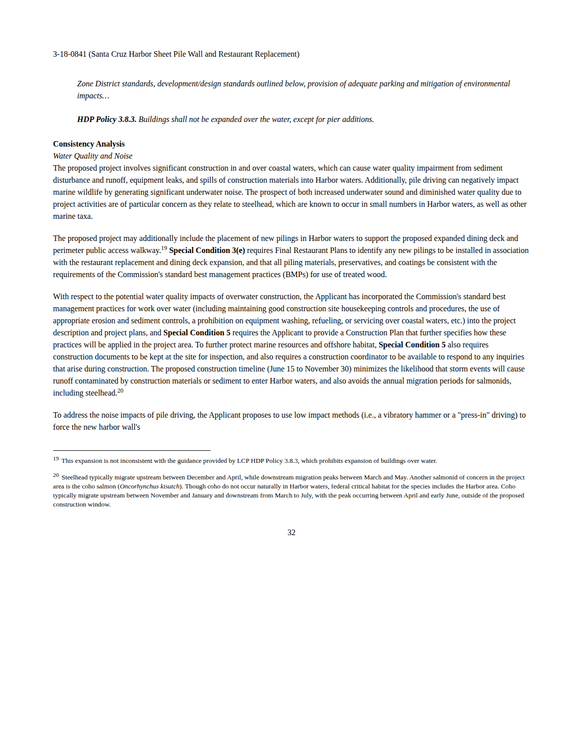3-18-0841 (Santa Cruz Harbor Sheet Pile Wall and Restaurant Replacement)
Zone District standards, development/design standards outlined below, provision of adequate parking and mitigation of environmental impacts…
HDP Policy 3.8.3. Buildings shall not be expanded over the water, except for pier additions.
Consistency Analysis
Water Quality and Noise
The proposed project involves significant construction in and over coastal waters, which can cause water quality impairment from sediment disturbance and runoff, equipment leaks, and spills of construction materials into Harbor waters. Additionally, pile driving can negatively impact marine wildlife by generating significant underwater noise. The prospect of both increased underwater sound and diminished water quality due to project activities are of particular concern as they relate to steelhead, which are known to occur in small numbers in Harbor waters, as well as other marine taxa.
The proposed project may additionally include the placement of new pilings in Harbor waters to support the proposed expanded dining deck and perimeter public access walkway.19 Special Condition 3(e) requires Final Restaurant Plans to identify any new pilings to be installed in association with the restaurant replacement and dining deck expansion, and that all piling materials, preservatives, and coatings be consistent with the requirements of the Commission's standard best management practices (BMPs) for use of treated wood.
With respect to the potential water quality impacts of overwater construction, the Applicant has incorporated the Commission's standard best management practices for work over water (including maintaining good construction site housekeeping controls and procedures, the use of appropriate erosion and sediment controls, a prohibition on equipment washing, refueling, or servicing over coastal waters, etc.) into the project description and project plans, and Special Condition 5 requires the Applicant to provide a Construction Plan that further specifies how these practices will be applied in the project area. To further protect marine resources and offshore habitat, Special Condition 5 also requires construction documents to be kept at the site for inspection, and also requires a construction coordinator to be available to respond to any inquiries that arise during construction. The proposed construction timeline (June 15 to November 30) minimizes the likelihood that storm events will cause runoff contaminated by construction materials or sediment to enter Harbor waters, and also avoids the annual migration periods for salmonids, including steelhead.20
To address the noise impacts of pile driving, the Applicant proposes to use low impact methods (i.e., a vibratory hammer or a "press-in" driving) to force the new harbor wall's
19 This expansion is not inconsistent with the guidance provided by LCP HDP Policy 3.8.3, which prohibits expansion of buildings over water.
20 Steelhead typically migrate upstream between December and April, while downstream migration peaks between March and May. Another salmonid of concern in the project area is the coho salmon (Oncorhynchus kisutch). Though coho do not occur naturally in Harbor waters, federal critical habitat for the species includes the Harbor area. Coho typically migrate upstream between November and January and downstream from March to July, with the peak occurring between April and early June, outside of the proposed construction window.
32